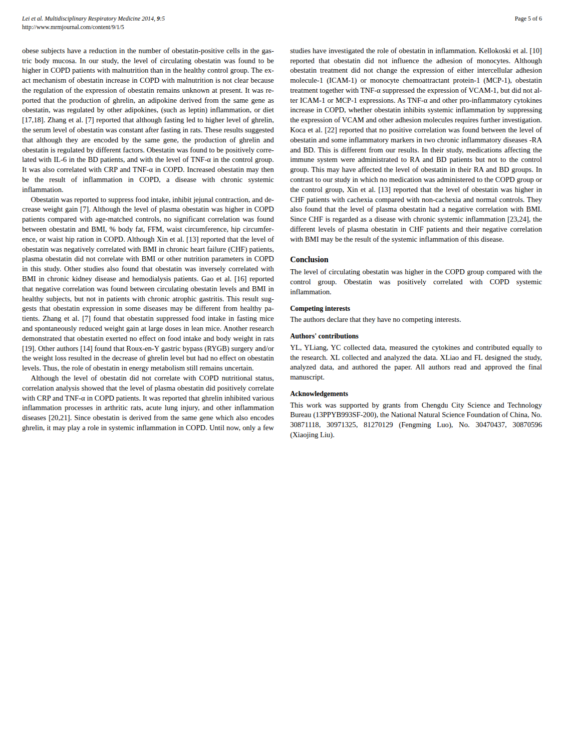Lei et al. Multidisciplinary Respiratory Medicine 2014, 9:5
http://www.mrmjournal.com/content/9/1/5
Page 5 of 6
obese subjects have a reduction in the number of obestatin-positive cells in the gastric body mucosa. In our study, the level of circulating obestatin was found to be higher in COPD patients with malnutrition than in the healthy control group. The exact mechanism of obestatin increase in COPD with malnutrition is not clear because the regulation of the expression of obestatin remains unknown at present. It was reported that the production of ghrelin, an adipokine derived from the same gene as obestatin, was regulated by other adipokines, (such as leptin) inflammation, or diet [17,18]. Zhang et al. [7] reported that although fasting led to higher level of ghrelin, the serum level of obestatin was constant after fasting in rats. These results suggested that although they are encoded by the same gene, the production of ghrelin and obestatin is regulated by different factors. Obestatin was found to be positively correlated with IL-6 in the BD patients, and with the level of TNF-α in the control group. It was also correlated with CRP and TNF-α in COPD. Increased obestatin may then be the result of inflammation in COPD, a disease with chronic systemic inflammation.
Obestatin was reported to suppress food intake, inhibit jejunal contraction, and decrease weight gain [7]. Although the level of plasma obestatin was higher in COPD patients compared with age-matched controls, no significant correlation was found between obestatin and BMI, % body fat, FFM, waist circumference, hip circumference, or waist hip ration in COPD. Although Xin et al. [13] reported that the level of obestatin was negatively correlated with BMI in chronic heart failure (CHF) patients, plasma obestatin did not correlate with BMI or other nutrition parameters in COPD in this study. Other studies also found that obestatin was inversely correlated with BMI in chronic kidney disease and hemodialysis patients. Gao et al. [16] reported that negative correlation was found between circulating obestatin levels and BMI in healthy subjects, but not in patients with chronic atrophic gastritis. This result suggests that obestatin expression in some diseases may be different from healthy patients. Zhang et al. [7] found that obestatin suppressed food intake in fasting mice and spontaneously reduced weight gain at large doses in lean mice. Another research demonstrated that obestatin exerted no effect on food intake and body weight in rats [19]. Other authors [14] found that Roux-en-Y gastric bypass (RYGB) surgery and/or the weight loss resulted in the decrease of ghrelin level but had no effect on obestatin levels. Thus, the role of obestatin in energy metabolism still remains uncertain.
Although the level of obestatin did not correlate with COPD nutritional status, correlation analysis showed that the level of plasma obestatin did positively correlate with CRP and TNF-α in COPD patients. It was reported that ghrelin inhibited various inflammation processes in arthritic rats, acute lung injury, and other inflammation diseases [20,21]. Since obestatin is derived from the same gene which also encodes ghrelin, it may play a role in systemic inflammation in COPD. Until now, only a few studies have investigated the role of obestatin in inflammation. Kellokoski et al. [10] reported that obestatin did not influence the adhesion of monocytes. Although obestatin treatment did not change the expression of either intercellular adhesion molecule-1 (ICAM-1) or monocyte chemoattractant protein-1 (MCP-1), obestatin treatment together with TNF-α suppressed the expression of VCAM-1, but did not alter ICAM-1 or MCP-1 expressions. As TNF-α and other pro-inflammatory cytokines increase in COPD, whether obestatin inhibits systemic inflammation by suppressing the expression of VCAM and other adhesion molecules requires further investigation. Koca et al. [22] reported that no positive correlation was found between the level of obestatin and some inflammatory markers in two chronic inflammatory diseases -RA and BD. This is different from our results. In their study, medications affecting the immune system were administrated to RA and BD patients but not to the control group. This may have affected the level of obestatin in their RA and BD groups. In contrast to our study in which no medication was administered to the COPD group or the control group, Xin et al. [13] reported that the level of obestatin was higher in CHF patients with cachexia compared with non-cachexia and normal controls. They also found that the level of plasma obestatin had a negative correlation with BMI. Since CHF is regarded as a disease with chronic systemic inflammation [23,24], the different levels of plasma obestatin in CHF patients and their negative correlation with BMI may be the result of the systemic inflammation of this disease.
Conclusion
The level of circulating obestatin was higher in the COPD group compared with the control group. Obestatin was positively correlated with COPD systemic inflammation.
Competing interests
The authors declare that they have no competing interests.
Authors' contributions
YL, YLiang, YC collected data, measured the cytokines and contributed equally to the research. XL collected and analyzed the data. XLiao and FL designed the study, analyzed data, and authored the paper. All authors read and approved the final manuscript.
Acknowledgements
This work was supported by grants from Chengdu City Science and Technology Bureau (13PPYB993SF-200), the National Natural Science Foundation of China, No. 30871118, 30971325, 81270129 (Fengming Luo), No. 30470437, 30870596 (Xiaojing Liu).